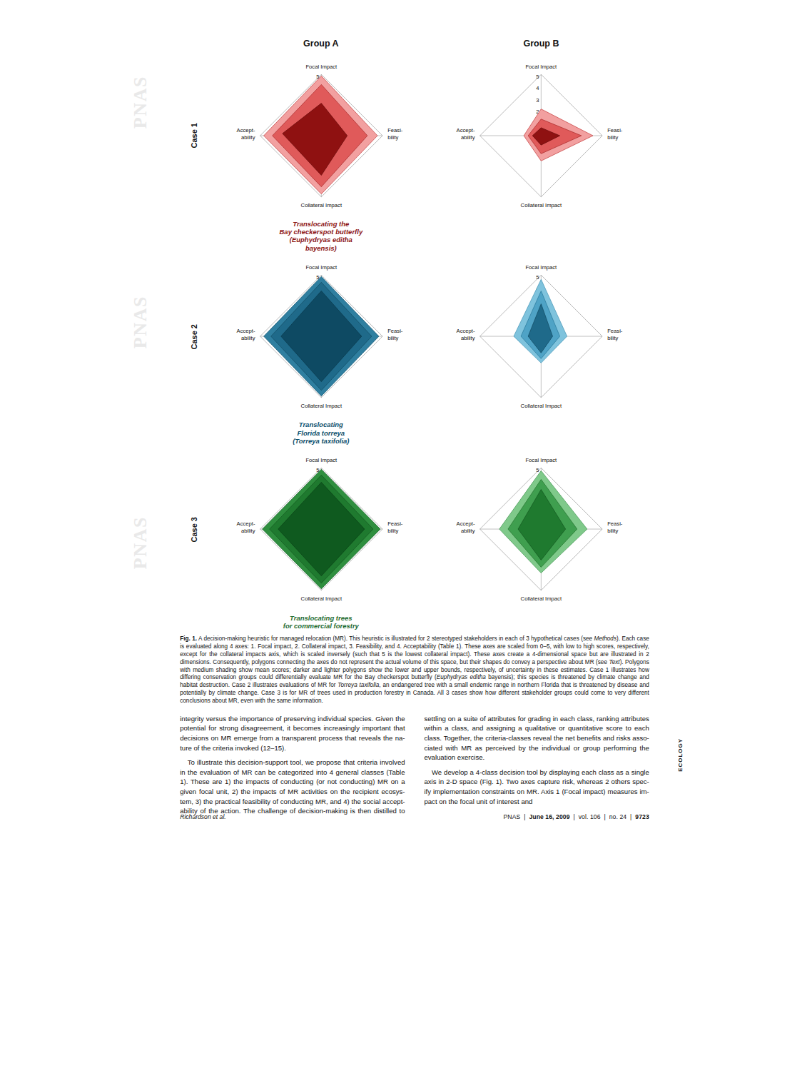PNAS PNAS PNAS
ECOLOGY
Group A
Group B
Case 1
5 4 3 2 1 Focal Impact Collateral Impact Accept- ability Feasi- bility
5 4 3 2 1 Focal Impact Collateral Impact Accept- ability Feasi- bility
Translocating the
Bay checkerspot butterfly
(Euphydryas editha
bayensis)
Case 2
5 4 3 2 1 Focal Impact Collateral Impact Accept- ability Feasi- bility
5 4 3 2 1 Focal Impact Collateral Impact Accept- ability Feasi- bility
Translocating
Florida torreya
(Torreya taxifolia)
Case 3
5 4 3 2 1 Focal Impact Collateral Impact Accept- ability Feasi- bility
5 4 3 2 1 Focal Impact Collateral Impact Accept- ability Feasi- bility
Translocating trees
for commercial forestry
Fig. 1. A decision-making heuristic for managed relocation (MR). This heuristic is illustrated for 2 stereotyped stakeholders in each of 3 hypothetical cases (see Methods). Each case is evaluated along 4 axes: 1. Focal impact, 2. Collateral impact, 3. Feasibility, and 4. Acceptability (Table 1). These axes are scaled from 0–5, with low to high scores, respectively, except for the collateral impacts axis, which is scaled inversely (such that 5 is the lowest collateral impact). These axes create a 4-dimensional space but are illustrated in 2 dimensions. Consequently, polygons connecting the axes do not represent the actual volume of this space, but their shapes do convey a perspective about MR (see Text). Polygons with medium shading show mean scores; darker and lighter polygons show the lower and upper bounds, respectively, of uncertainty in these estimates. Case 1 illustrates how differing conservation groups could differentially evaluate MR for the Bay checkerspot butterfly (Euphydryas editha bayensis); this species is threatened by climate change and habitat destruction. Case 2 illustrates evaluations of MR for Torreya taxifolia, an endangered tree with a small endemic range in northern Florida that is threatened by disease and potentially by climate change. Case 3 is for MR of trees used in production forestry in Canada. All 3 cases show how different stakeholder groups could come to very different conclusions about MR, even with the same information.
integrity versus the importance of preserving individual species. Given the potential for strong disagreement, it becomes increasingly important that decisions on MR emerge from a transparent process that reveals the nature of the criteria invoked (12–15).
To illustrate this decision-support tool, we propose that criteria involved in the evaluation of MR can be categorized into 4 general classes (Table 1). These are 1) the impacts of conducting (or not conducting) MR on a given focal unit, 2) the impacts of MR activities on the recipient ecosystem, 3) the practical feasibility of conducting MR, and 4) the social acceptability of the action. The challenge of decision-making is then distilled to settling on a suite of attributes for grading in each class, ranking attributes within a class, and assigning a qualitative or quantitative score to each class. Together, the criteria-classes reveal the net benefits and risks associated with MR as perceived by the individual or group performing the evaluation exercise.
We develop a 4-class decision tool by displaying each class as a single axis in 2-D space (Fig. 1). Two axes capture risk, whereas 2 others specify implementation constraints on MR. Axis 1 (Focal impact) measures impact on the focal unit of interest and
Richardson et al.
PNAS | June 16, 2009 | vol. 106 | no. 24 | 9723